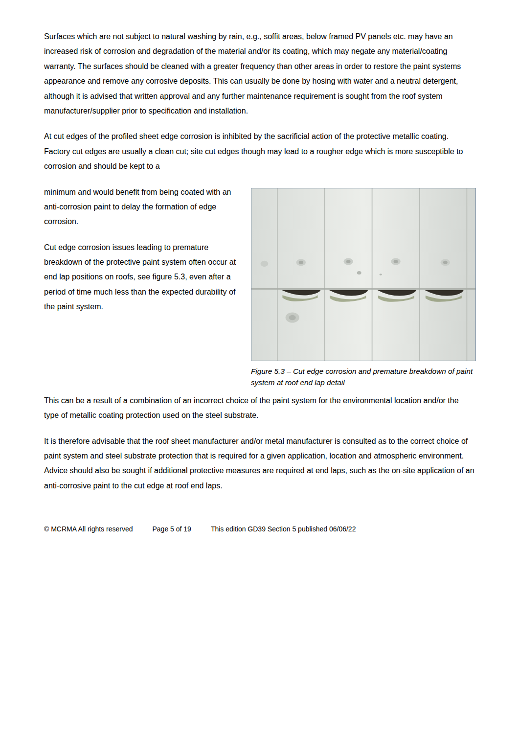Surfaces which are not subject to natural washing by rain, e.g., soffit areas, below framed PV panels etc. may have an increased risk of corrosion and degradation of the material and/or its coating, which may negate any material/coating warranty. The surfaces should be cleaned with a greater frequency than other areas in order to restore the paint systems appearance and remove any corrosive deposits. This can usually be done by hosing with water and a neutral detergent, although it is advised that written approval and any further maintenance requirement is sought from the roof system manufacturer/supplier prior to specification and installation.
At cut edges of the profiled sheet edge corrosion is inhibited by the sacrificial action of the protective metallic coating. Factory cut edges are usually a clean cut; site cut edges though may lead to a rougher edge which is more susceptible to corrosion and should be kept to a
Figure 5.3 – Cut edge corrosion and premature breakdown of paint system at roof end lap detail
minimum and would benefit from being coated with an anti-corrosion paint to delay the formation of edge corrosion.
Cut edge corrosion issues leading to premature breakdown of the protective paint system often occur at end lap positions on roofs, see figure 5.3, even after a period of time much less than the expected durability of the paint system.
This can be a result of a combination of an incorrect choice of the paint system for the environmental location and/or the type of metallic coating protection used on the steel substrate.
It is therefore advisable that the roof sheet manufacturer and/or metal manufacturer is consulted as to the correct choice of paint system and steel substrate protection that is required for a given application, location and atmospheric environment. Advice should also be sought if additional protective measures are required at end laps, such as the on-site application of an anti-corrosive paint to the cut edge at roof end laps.
© MCRMA All rights reserved Page 5 of 19 This edition GD39 Section 5 published 06/06/22